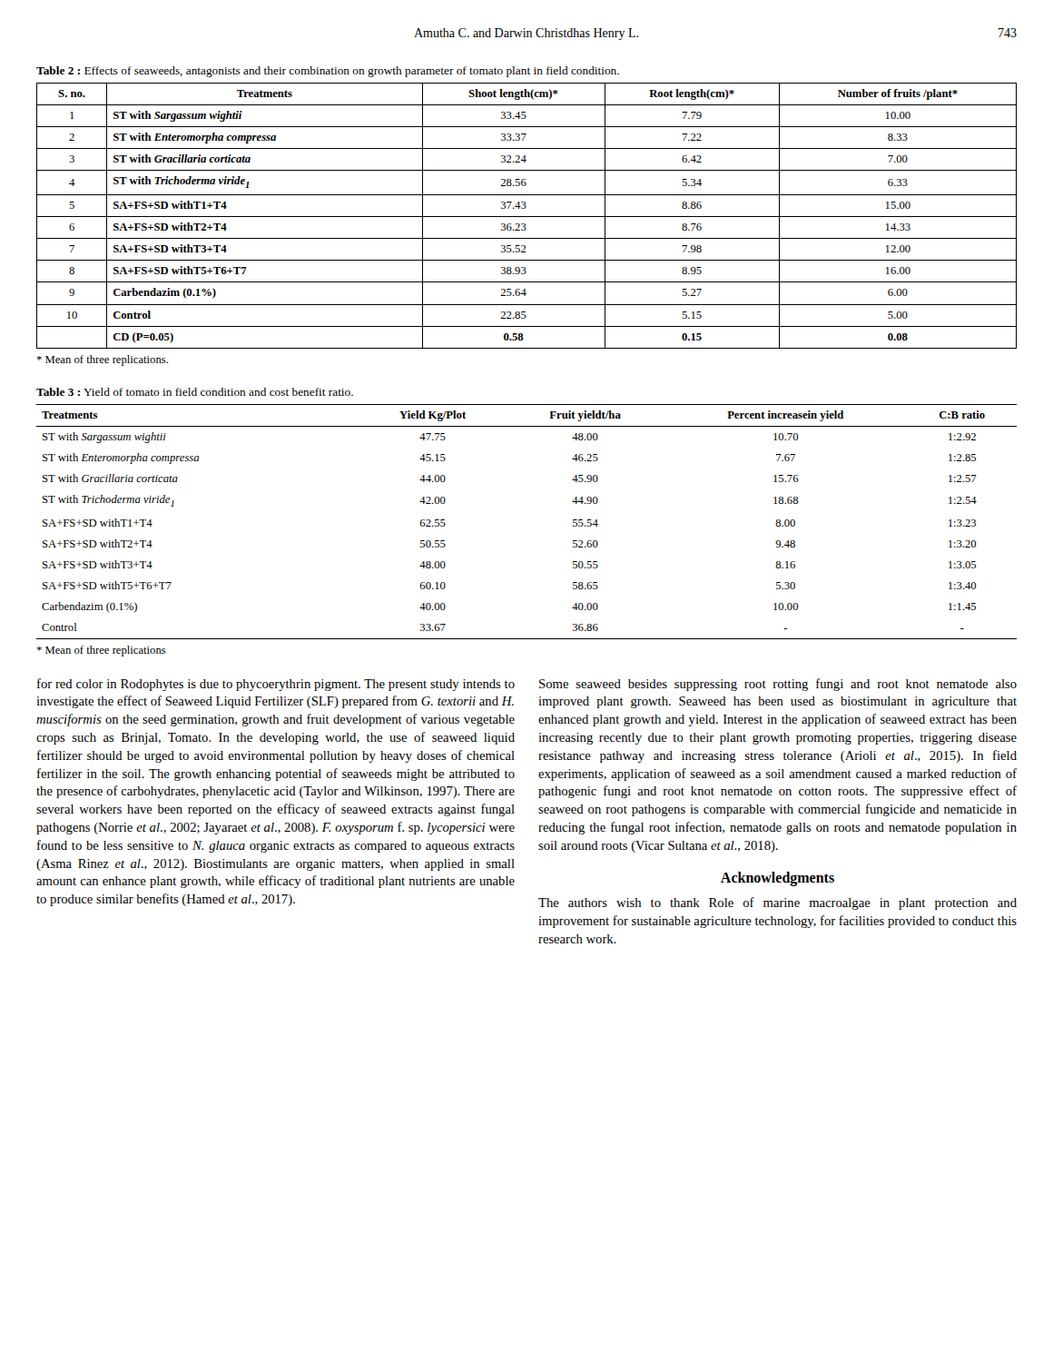Amutha C. and Darwin Christdhas Henry L. 743
Table 2 : Effects of seaweeds, antagonists and their combination on growth parameter of tomato plant in field condition.
| S. no. | Treatments | Shoot length(cm)* | Root length(cm)* | Number of fruits /plant* |
| --- | --- | --- | --- | --- |
| 1 | ST with Sargassum wightii | 33.45 | 7.79 | 10.00 |
| 2 | ST with Enteromorpha compressa | 33.37 | 7.22 | 8.33 |
| 3 | ST with Gracillaria corticata | 32.24 | 6.42 | 7.00 |
| 4 | ST with Trichoderma viride 1 | 28.56 | 5.34 | 6.33 |
| 5 | SA+FS+SD withT1+T4 | 37.43 | 8.86 | 15.00 |
| 6 | SA+FS+SD withT2+T4 | 36.23 | 8.76 | 14.33 |
| 7 | SA+FS+SD withT3+T4 | 35.52 | 7.98 | 12.00 |
| 8 | SA+FS+SD withT5+T6+T7 | 38.93 | 8.95 | 16.00 |
| 9 | Carbendazim (0.1%) | 25.64 | 5.27 | 6.00 |
| 10 | Control | 22.85 | 5.15 | 5.00 |
| | CD (P=0.05) | 0.58 | 0.15 | 0.08 |
* Mean of three replications.
Table 3 : Yield of tomato in field condition and cost benefit ratio.
| Treatments | Yield Kg/Plot | Fruit yieldt/ha | Percent increasein yield | C:B ratio |
| --- | --- | --- | --- | --- |
| ST with Sargassum wightii | 47.75 | 48.00 | 10.70 | 1:2.92 |
| ST with Enteromorpha compressa | 45.15 | 46.25 | 7.67 | 1:2.85 |
| ST with Gracillaria corticata | 44.00 | 45.90 | 15.76 | 1:2.57 |
| ST with Trichoderma viride 1 | 42.00 | 44.90 | 18.68 | 1:2.54 |
| SA+FS+SD withT1+T4 | 62.55 | 55.54 | 8.00 | 1:3.23 |
| SA+FS+SD withT2+T4 | 50.55 | 52.60 | 9.48 | 1:3.20 |
| SA+FS+SD withT3+T4 | 48.00 | 50.55 | 8.16 | 1:3.05 |
| SA+FS+SD withT5+T6+T7 | 60.10 | 58.65 | 5.30 | 1:3.40 |
| Carbendazim (0.1%) | 40.00 | 40.00 | 10.00 | 1:1.45 |
| Control | 33.67 | 36.86 | - | - |
* Mean of three replications
for red color in Rodophytes is due to phycoerythrin pigment. The present study intends to investigate the effect of Seaweed Liquid Fertilizer (SLF) prepared from G. textorii and H. musciformis on the seed germination, growth and fruit development of various vegetable crops such as Brinjal, Tomato. In the developing world, the use of seaweed liquid fertilizer should be urged to avoid environmental pollution by heavy doses of chemical fertilizer in the soil. The growth enhancing potential of seaweeds might be attributed to the presence of carbohydrates, phenylacetic acid (Taylor and Wilkinson, 1997). There are several workers have been reported on the efficacy of seaweed extracts against fungal pathogens (Norrie et al., 2002; Jayaraet et al., 2008). F. oxysporum f. sp. lycopersici were found to be less sensitive to N. glauca organic extracts as compared to aqueous extracts (Asma Rinez et al., 2012). Biostimulants are organic matters, when applied in small amount can enhance plant growth, while efficacy of traditional plant nutrients are unable to produce similar benefits (Hamed et al., 2017).
Some seaweed besides suppressing root rotting fungi and root knot nematode also improved plant growth. Seaweed has been used as biostimulant in agriculture that enhanced plant growth and yield. Interest in the application of seaweed extract has been increasing recently due to their plant growth promoting properties, triggering disease resistance pathway and increasing stress tolerance (Arioli et al., 2015). In field experiments, application of seaweed as a soil amendment caused a marked reduction of pathogenic fungi and root knot nematode on cotton roots. The suppressive effect of seaweed on root pathogens is comparable with commercial fungicide and nematicide in reducing the fungal root infection, nematode galls on roots and nematode population in soil around roots (Vicar Sultana et al., 2018).
Acknowledgments
The authors wish to thank Role of marine macroalgae in plant protection and improvement for sustainable agriculture technology, for facilities provided to conduct this research work.